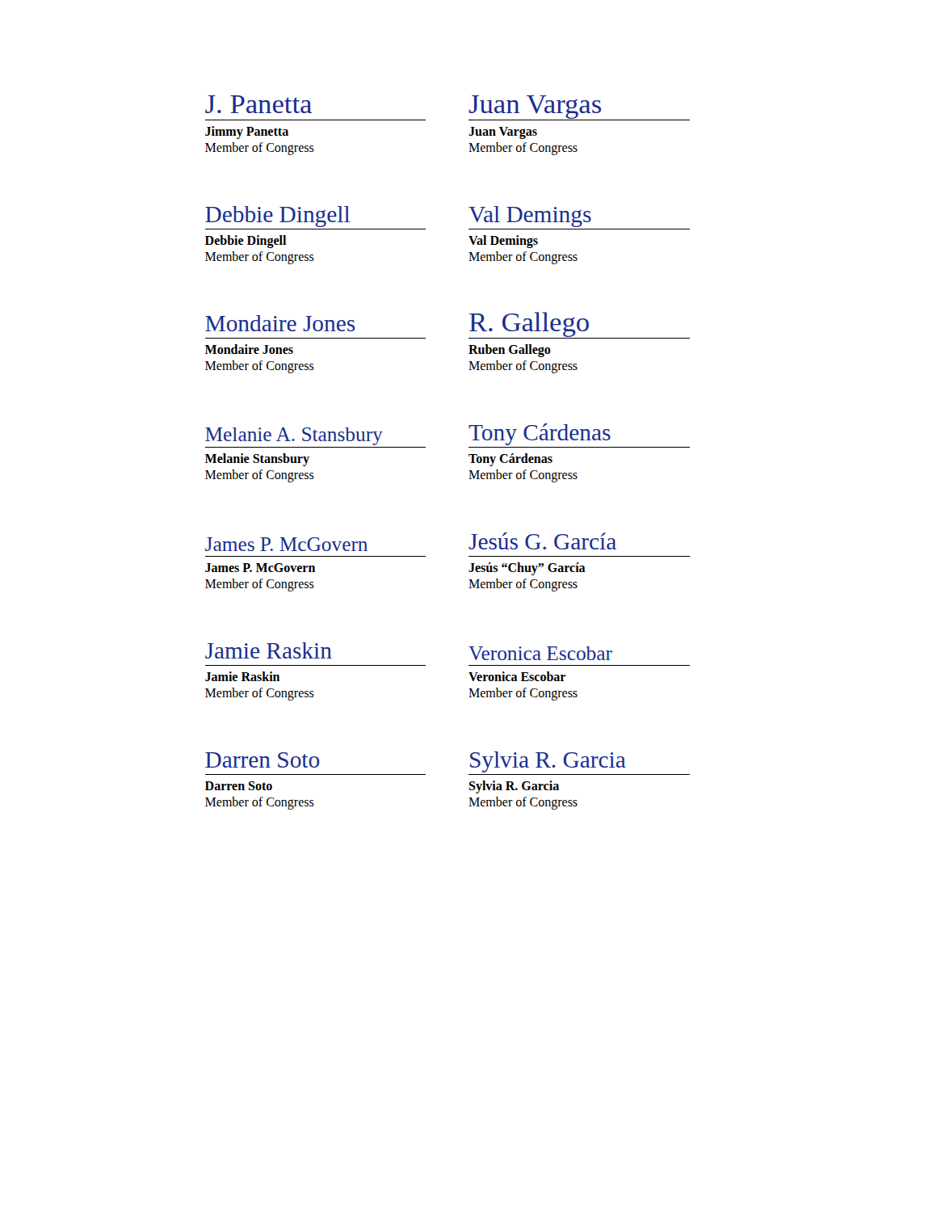| J. Panetta Jimmy Panetta Member of Congress | Juan Vargas Juan Vargas Member of Congress |
| Debbie Dingell Debbie Dingell Member of Congress | Val Demings Val Demings Member of Congress |
| Mondaire Jones Mondaire Jones Member of Congress | R. Gallego Ruben Gallego Member of Congress |
| Melanie A. Stansbury Melanie Stansbury Member of Congress | Tony Cárdenas Tony Cárdenas Member of Congress |
| James P. McGovern James P. McGovern Member of Congress | Jesús G. García Jesús “Chuy” García Member of Congress |
| Jamie Raskin Jamie Raskin Member of Congress | Veronica Escobar Veronica Escobar Member of Congress |
| Darren Soto Darren Soto Member of Congress | Sylvia R. Garcia Sylvia R. Garcia Member of Congress |